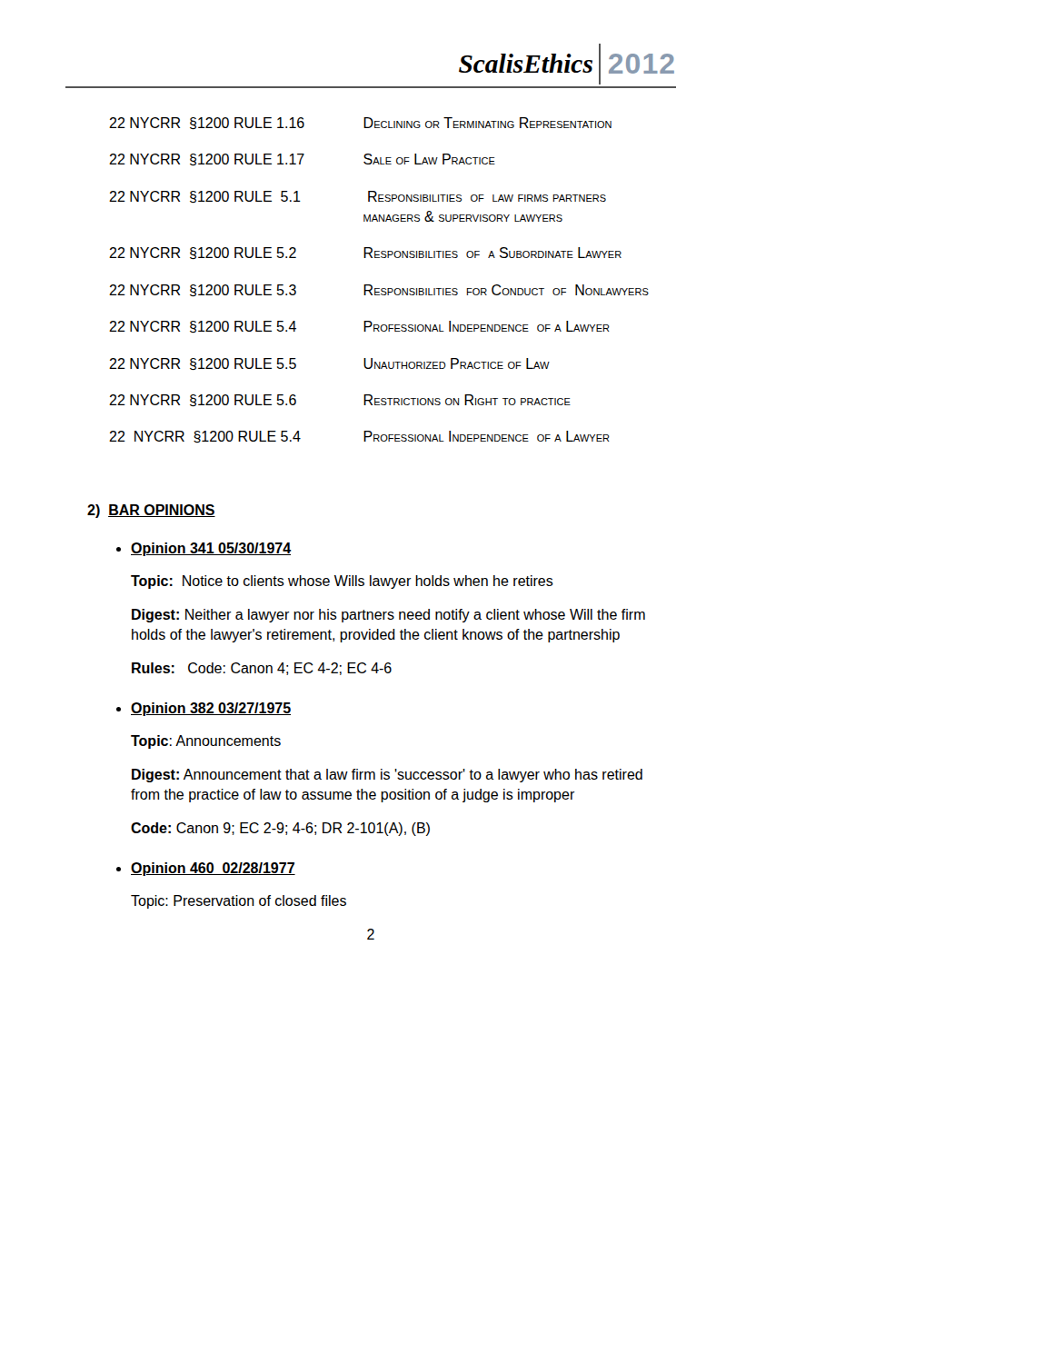ScalisEthics 2012
| 22 NYCRR §1200 R ULE 1.16 | Declining or Terminating Representation |
| 22 NYCRR §1200 R ULE 1.17 | Sale of Law Practice |
| 22 NYCRR §1200 R ULE 5.1 | Responsibilities of law firms partners managers & supervisory lawyers |
| 22 NYCRR §1200 R ULE 5.2 | Responsibilities of a Subordinate Lawyer |
| 22 NYCRR §1200 R ULE 5.3 | Responsibilities for Conduct of Nonlawyers |
| 22 NYCRR §1200 R ULE 5.4 | Professional Independence of a Lawyer |
| 22 NYCRR §1200 R ULE 5.5 | Unauthorized Practice of Law |
| 22 NYCRR §1200 R ULE 5.6 | Restrictions on Right to practice |
| 22 NYCRR §1200 R ULE 5.4 | Professional Independence of a Lawyer |
2) BAR OPINIONS
Opinion 341 05/30/1974
Topic: Notice to clients whose Wills lawyer holds when he retires
Digest: Neither a lawyer nor his partners need notify a client whose Will the firm holds of the lawyer's retirement, provided the client knows of the partnership
Rules: Code: Canon 4; EC 4-2; EC 4-6
Opinion 382 03/27/1975
Topic: Announcements
Digest: Announcement that a law firm is 'successor' to a lawyer who has retired from the practice of law to assume the position of a judge is improper
Code: Canon 9; EC 2-9; 4-6; DR 2-101(A), (B)
Opinion 460 02/28/1977
Topic: Preservation of closed files
2